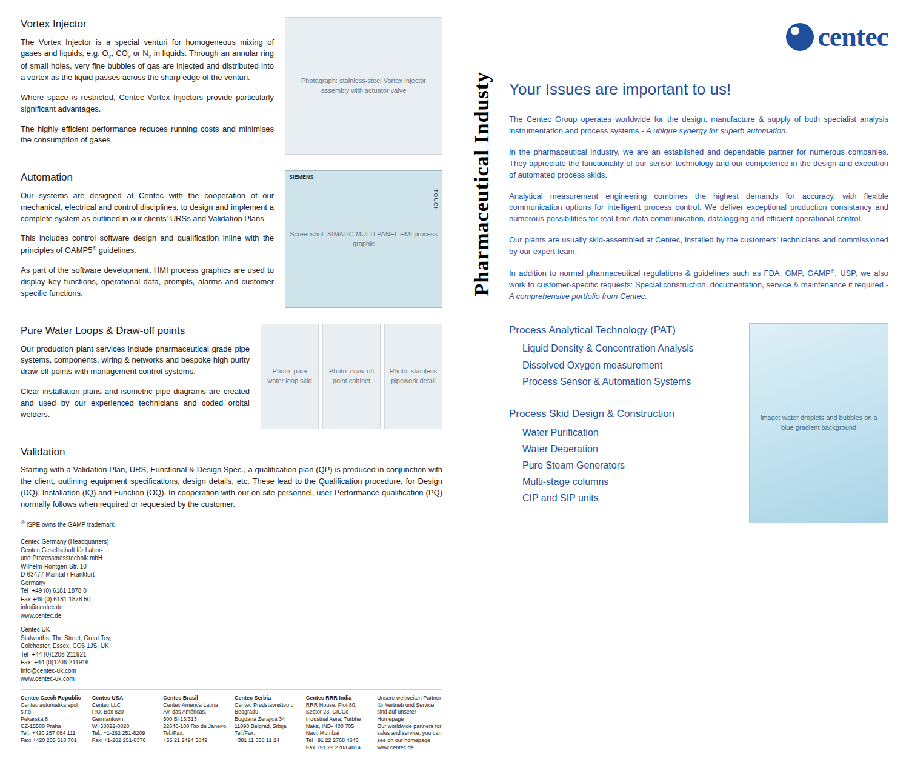Vortex Injector
The Vortex Injector is a special venturi for homogeneous mixing of gases and liquids, e.g. O2, CO2 or N2 in liquids. Through an annular ring of small holes, very fine bubbles of gas are injected and distributed into a vortex as the liquid passes across the sharp edge of the venturi.
Where space is restricted, Centec Vortex Injectors provide particularly significant advantages.
The highly efficient performance reduces running costs and minimises the consumption of gases.
Photograph: stainless-steel Vortex Injector assembly with actuator valve
Automation
Our systems are designed at Centec with the cooperation of our mechanical, electrical and control disciplines, to design and implement a complete system as outlined in our clients' URSs and Validation Plans.
This includes control software design and qualification inline with the principles of GAMP5® guidelines.
As part of the software development, HMI process graphics are used to display key functions, operational data, prompts, alarms and customer specific functions.
SIEMENS TOUCH Screenshot: SIMATIC MULTI PANEL HMI process graphic
Pure Water Loops & Draw-off points
Our production plant services include pharmaceutical grade pipe systems, components, wiring & networks and bespoke high purity draw-off points with management control systems.
Clear installation plans and isometric pipe diagrams are created and used by our experienced technicians and coded orbital welders.
Photo: pure water loop skid
Photo: draw-off point cabinet
Photo: stainless pipework detail
Validation
Starting with a Validation Plan, URS, Functional & Design Spec., a qualification plan (QP) is produced in conjunction with the client, outlining equipment specifications, design details, etc. These lead to the Qualification procedure, for Design (DQ), Installation (IQ) and Function (OQ). In cooperation with our on-site personnel, user Performance qualification (PQ) normally follows when required or requested by the customer.
® ISPE owns the GAMP trademark
Centec Germany (Headquarters)
Centec Gesellschaft für Labor-
und Prozessmesstechnik mbH
Wilhelm-Röntgen-Str. 10
D-63477 Maintal / Frankfurt
Germany
Tel +49 (0) 6181 1878 0
Fax +49 (0) 6181 1878 50
info@centec.de
www.centec.de
Centec UK
Stalworths, The Street, Great Tey,
Colchester, Essex, CO6 1JS, UK
Tel +44 (0)1206-211921
Fax: +44 (0)1206-211916
Info@centec-uk.com
www.centec-uk.com
Centec Czech Republic
Centec automatika spol s.r.o.
Pekarská 8
CZ-15500 Praha
Tel.: +420 257 084 111
Fax: +420 235 518 701
Centec USA
Centec LLC
P.O. Box 820
Germantown,
WI 53022-0820
Tel.: +1-262 251-8209
Fax: +1-262 251-8376
Centec Brasil
Centec América Latina
Av. das Américas,
500 Bl 13/313
22640-100 Rio de Janeiro,
Tel./Fax:
+55 21 2494 5849
Centec Serbia
Centec Predstavništvo u Beogradu
Bogdana Zerajica 34
11090 Belgrad, Srbija
Tel./Fax:
+381 11 358 11 24
Centec RRR India
RRR House, Plot 80,
Sector 23, CICCo
Industrial Aera, Turbhe
Naka, IND- 400 705
Navi, Mumbai
Tel +91 22 2768 4646
Fax +91 22 2783 4814
Unsere weltweiten Partner für Vertrieb und Service sind auf unserer Homepage
Our worldwide partners for sales and service, you can see on our homepage
www.centec.de
Pharmaceutical Industy
centec
Your Issues are important to us!
The Centec Group operates worldwide for the design, manufacture & supply of both specialist analysis instrumentation and process systems - A unique synergy for superb automation.
In the pharmaceutical industry, we are an established and dependable partner for numerous companies. They appreciate the functionality of our sensor technology and our competence in the design and execution of automated process skids.
Analytical measurement engineering combines the highest demands for accuracy, with flexible communication options for intelligent process control. We deliver exceptional production consistancy and numerous possibilities for real-time data communication, datalogging and efficient operational control.
Our plants are usually skid-assembled at Centec, installed by the customers' technicians and commissioned by our expert team.
In addition to normal pharmaceutical regulations & guidelines such as FDA, GMP, GAMP®, USP, we also work to customer-specific requests: Special construction, documentation, service & maintenance if required - A comprehensive portfolio from Centec.
Process Analytical Technology (PAT)
Liquid Density & Concentration Analysis
Dissolved Oxygen measurement
Process Sensor & Automation Systems
Process Skid Design & Construction
Water Purification
Water Deaeration
Pure Steam Generators
Multi-stage columns
CIP and SIP units
Image: water droplets and bubbles on a blue gradient background